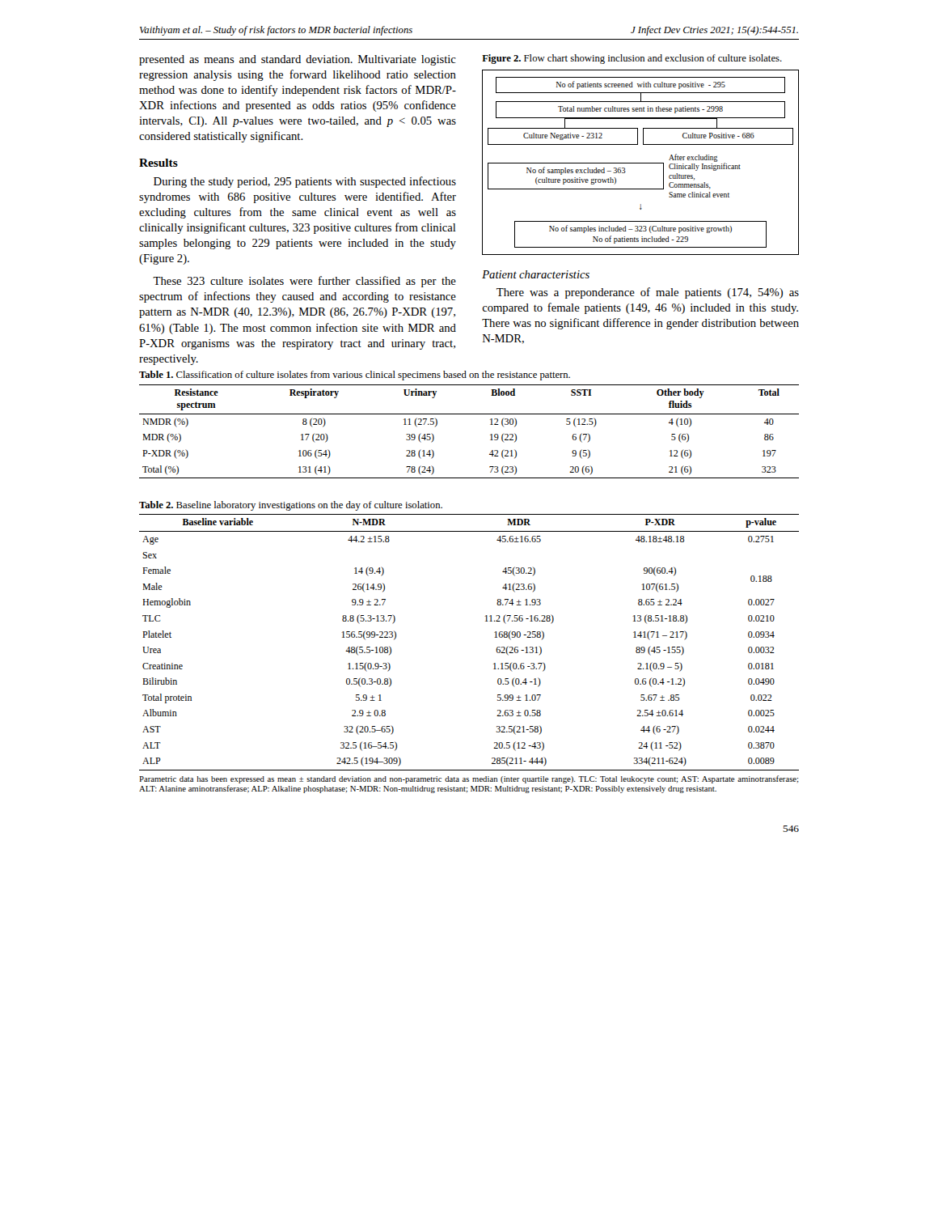Vaithiyam et al. – Study of risk factors to MDR bacterial infections
J Infect Dev Ctries 2021; 15(4):544-551.
presented as means and standard deviation. Multivariate logistic regression analysis using the forward likelihood ratio selection method was done to identify independent risk factors of MDR/P-XDR infections and presented as odds ratios (95% confidence intervals, CI). All p-values were two-tailed, and p < 0.05 was considered statistically significant.
Results
During the study period, 295 patients with suspected infectious syndromes with 686 positive cultures were identified. After excluding cultures from the same clinical event as well as clinically insignificant cultures, 323 positive cultures from clinical samples belonging to 229 patients were included in the study (Figure 2).
These 323 culture isolates were further classified as per the spectrum of infections they caused and according to resistance pattern as N-MDR (40, 12.3%), MDR (86, 26.7%) P-XDR (197, 61%) (Table 1). The most common infection site with MDR and P-XDR organisms was the respiratory tract and urinary tract, respectively.
Figure 2. Flow chart showing inclusion and exclusion of culture isolates.
No of patients screened with culture positive - 295
Total number cultures sent in these patients - 2998
Culture Negative - 2312
Culture Positive - 686
No of samples excluded – 363
(culture positive growth)
After excluding
Clinically Insignificant
cultures,
Commensals,
Same clinical event
↓
No of samples included – 323 (Culture positive growth)
No of patients included - 229
Patient characteristics
There was a preponderance of male patients (174, 54%) as compared to female patients (149, 46 %) included in this study. There was no significant difference in gender distribution between N-MDR,
Table 1. Classification of culture isolates from various clinical specimens based on the resistance pattern.
| Resistance spectrum | Respiratory | Urinary | Blood | SSTI | Other body fluids | Total |
| --- | --- | --- | --- | --- | --- | --- |
| NMDR (%) | 8 (20) | 11 (27.5) | 12 (30) | 5 (12.5) | 4 (10) | 40 |
| MDR (%) | 17 (20) | 39 (45) | 19 (22) | 6 (7) | 5 (6) | 86 |
| P-XDR (%) | 106 (54) | 28 (14) | 42 (21) | 9 (5) | 12 (6) | 197 |
| Total (%) | 131 (41) | 78 (24) | 73 (23) | 20 (6) | 21 (6) | 323 |
Table 2. Baseline laboratory investigations on the day of culture isolation.
| Baseline variable | N-MDR | MDR | P-XDR | p-value |
| --- | --- | --- | --- | --- |
| Age | 44.2 ±15.8 | 45.6±16.65 | 48.18±48.18 | 0.2751 |
| Sex | | | | |
| Female | 14 (9.4) | 45(30.2) | 90(60.4) | 0.188 |
| Male | 26(14.9) | 41(23.6) | 107(61.5) |
| Hemoglobin | 9.9 ± 2.7 | 8.74 ± 1.93 | 8.65 ± 2.24 | 0.0027 |
| TLC | 8.8 (5.3-13.7) | 11.2 (7.56 -16.28) | 13 (8.51-18.8) | 0.0210 |
| Platelet | 156.5(99-223) | 168(90 -258) | 141(71 – 217) | 0.0934 |
| Urea | 48(5.5-108) | 62(26 -131) | 89 (45 -155) | 0.0032 |
| Creatinine | 1.15(0.9-3) | 1.15(0.6 -3.7) | 2.1(0.9 – 5) | 0.0181 |
| Bilirubin | 0.5(0.3-0.8) | 0.5 (0.4 -1) | 0.6 (0.4 -1.2) | 0.0490 |
| Total protein | 5.9 ± 1 | 5.99 ± 1.07 | 5.67 ± .85 | 0.022 |
| Albumin | 2.9 ± 0.8 | 2.63 ± 0.58 | 2.54 ±0.614 | 0.0025 |
| AST | 32 (20.5–65) | 32.5(21-58) | 44 (6 -27) | 0.0244 |
| ALT | 32.5 (16–54.5) | 20.5 (12 -43) | 24 (11 -52) | 0.3870 |
| ALP | 242.5 (194–309) | 285(211- 444) | 334(211-624) | 0.0089 |
Parametric data has been expressed as mean ± standard deviation and non-parametric data as median (inter quartile range). TLC: Total leukocyte count; AST: Aspartate aminotransferase; ALT: Alanine aminotransferase; ALP: Alkaline phosphatase; N-MDR: Non-multidrug resistant; MDR: Multidrug resistant; P-XDR: Possibly extensively drug resistant.
546